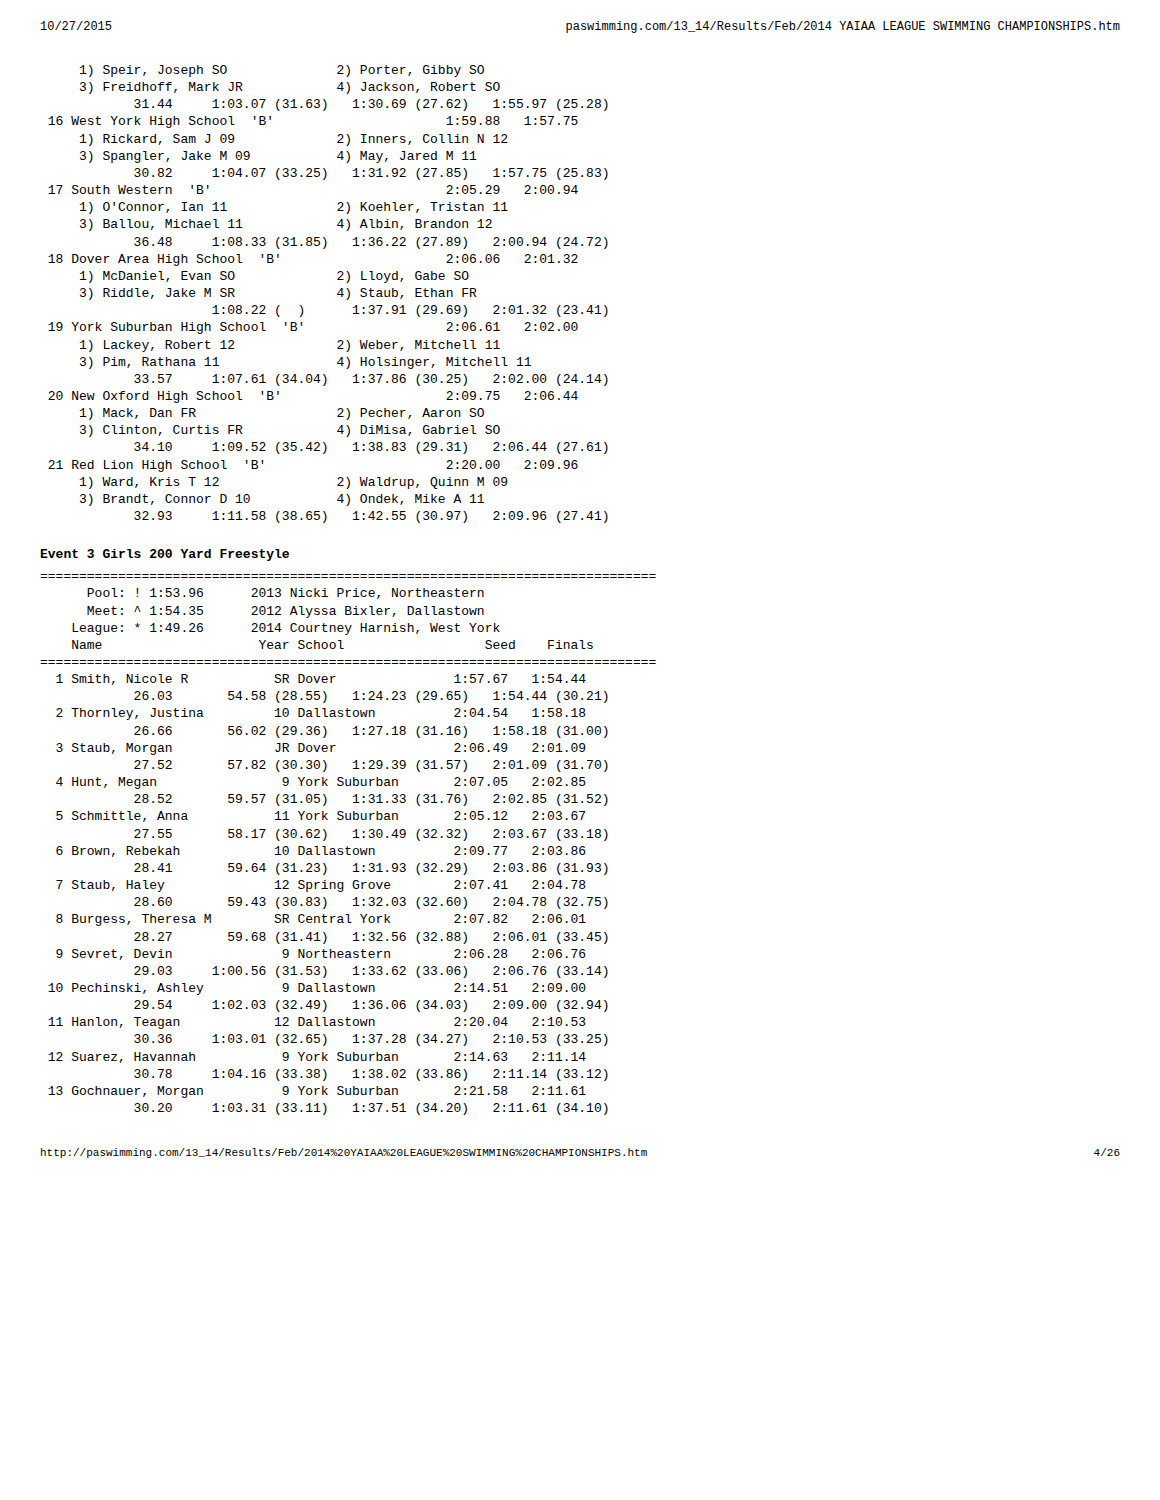10/27/2015 paswimming.com/13_14/Results/Feb/2014 YAIAA LEAGUE SWIMMING CHAMPIONSHIPS.htm
     1) Speir, Joseph SO              2) Porter, Gibby SO
     3) Freidhoff, Mark JR            4) Jackson, Robert SO
            31.44     1:03.07 (31.63)   1:30.69 (27.62)   1:55.97 (25.28)
 16 West York High School  'B'                      1:59.88   1:57.75
     1) Rickard, Sam J 09             2) Inners, Collin N 12
     3) Spangler, Jake M 09           4) May, Jared M 11
            30.82     1:04.07 (33.25)   1:31.92 (27.85)   1:57.75 (25.83)
 17 South Western  'B'                              2:05.29   2:00.94
     1) O'Connor, Ian 11              2) Koehler, Tristan 11
     3) Ballou, Michael 11            4) Albin, Brandon 12
            36.48     1:08.33 (31.85)   1:36.22 (27.89)   2:00.94 (24.72)
 18 Dover Area High School  'B'                     2:06.06   2:01.32
     1) McDaniel, Evan SO             2) Lloyd, Gabe SO
     3) Riddle, Jake M SR             4) Staub, Ethan FR
                      1:08.22 (  )      1:37.91 (29.69)   2:01.32 (23.41)
 19 York Suburban High School  'B'                  2:06.61   2:02.00
     1) Lackey, Robert 12             2) Weber, Mitchell 11
     3) Pim, Rathana 11               4) Holsinger, Mitchell 11
            33.57     1:07.61 (34.04)   1:37.86 (30.25)   2:02.00 (24.14)
 20 New Oxford High School  'B'                     2:09.75   2:06.44
     1) Mack, Dan FR                  2) Pecher, Aaron SO
     3) Clinton, Curtis FR            4) DiMisa, Gabriel SO
            34.10     1:09.52 (35.42)   1:38.83 (29.31)   2:06.44 (27.61)
 21 Red Lion High School  'B'                       2:20.00   2:09.96
     1) Ward, Kris T 12               2) Waldrup, Quinn M 09
     3) Brandt, Connor D 10           4) Ondek, Mike A 11
            32.93     1:11.58 (38.65)   1:42.55 (30.97)   2:09.96 (27.41)
Event 3 Girls 200 Yard Freestyle
===============================================================================
      Pool: ! 1:53.96      2013 Nicki Price, Northeastern
      Meet: ^ 1:54.35      2012 Alyssa Bixler, Dallastown
    League: * 1:49.26      2014 Courtney Harnish, West York
    Name                    Year School                  Seed    Finals
===============================================================================
  1 Smith, Nicole R           SR Dover               1:57.67   1:54.44
            26.03       54.58 (28.55)   1:24.23 (29.65)   1:54.44 (30.21)
  2 Thornley, Justina         10 Dallastown          2:04.54   1:58.18
            26.66       56.02 (29.36)   1:27.18 (31.16)   1:58.18 (31.00)
  3 Staub, Morgan             JR Dover               2:06.49   2:01.09
            27.52       57.82 (30.30)   1:29.39 (31.57)   2:01.09 (31.70)
  4 Hunt, Megan                9 York Suburban       2:07.05   2:02.85
            28.52       59.57 (31.05)   1:31.33 (31.76)   2:02.85 (31.52)
  5 Schmittle, Anna           11 York Suburban       2:05.12   2:03.67
            27.55       58.17 (30.62)   1:30.49 (32.32)   2:03.67 (33.18)
  6 Brown, Rebekah            10 Dallastown          2:09.77   2:03.86
            28.41       59.64 (31.23)   1:31.93 (32.29)   2:03.86 (31.93)
  7 Staub, Haley              12 Spring Grove        2:07.41   2:04.78
            28.60       59.43 (30.83)   1:32.03 (32.60)   2:04.78 (32.75)
  8 Burgess, Theresa M        SR Central York        2:07.82   2:06.01
            28.27       59.68 (31.41)   1:32.56 (32.88)   2:06.01 (33.45)
  9 Sevret, Devin              9 Northeastern        2:06.28   2:06.76
            29.03     1:00.56 (31.53)   1:33.62 (33.06)   2:06.76 (33.14)
 10 Pechinski, Ashley          9 Dallastown          2:14.51   2:09.00
            29.54     1:02.03 (32.49)   1:36.06 (34.03)   2:09.00 (32.94)
 11 Hanlon, Teagan            12 Dallastown          2:20.04   2:10.53
            30.36     1:03.01 (32.65)   1:37.28 (34.27)   2:10.53 (33.25)
 12 Suarez, Havannah           9 York Suburban       2:14.63   2:11.14
            30.78     1:04.16 (33.38)   1:38.02 (33.86)   2:11.14 (33.12)
 13 Gochnauer, Morgan          9 York Suburban       2:21.58   2:11.61
            30.20     1:03.31 (33.11)   1:37.51 (34.20)   2:11.61 (34.10)
http://paswimming.com/13_14/Results/Feb/2014%20YAIAA%20LEAGUE%20SWIMMING%20CHAMPIONSHIPS.htm 4/26